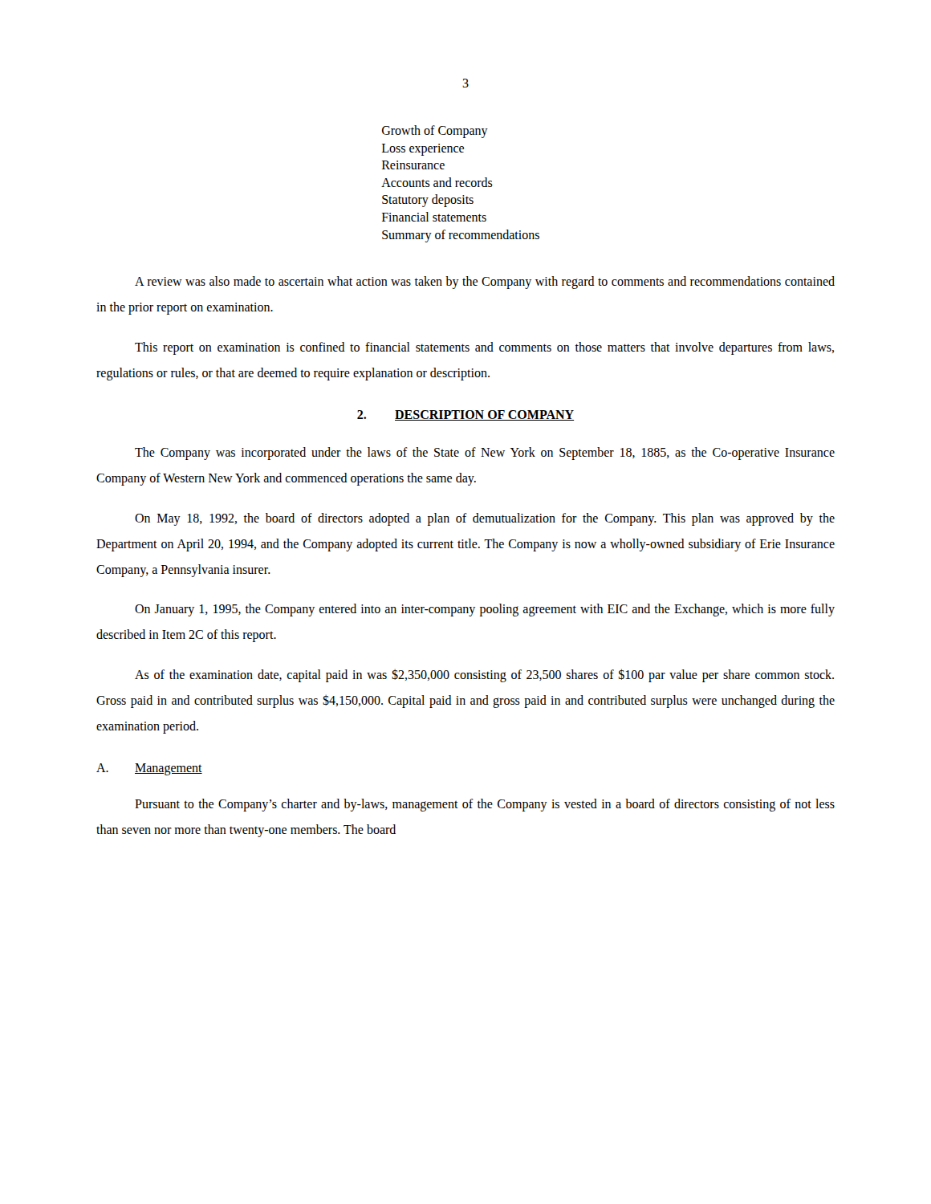3
Growth of Company
Loss experience
Reinsurance
Accounts and records
Statutory deposits
Financial statements
Summary of recommendations
A review was also made to ascertain what action was taken by the Company with regard to comments and recommendations contained in the prior report on examination.
This report on examination is confined to financial statements and comments on those matters that involve departures from laws, regulations or rules, or that are deemed to require explanation or description.
2. DESCRIPTION OF COMPANY
The Company was incorporated under the laws of the State of New York on September 18, 1885, as the Co-operative Insurance Company of Western New York and commenced operations the same day.
On May 18, 1992, the board of directors adopted a plan of demutualization for the Company. This plan was approved by the Department on April 20, 1994, and the Company adopted its current title. The Company is now a wholly-owned subsidiary of Erie Insurance Company, a Pennsylvania insurer.
On January 1, 1995, the Company entered into an inter-company pooling agreement with EIC and the Exchange, which is more fully described in Item 2C of this report.
As of the examination date, capital paid in was $2,350,000 consisting of 23,500 shares of $100 par value per share common stock. Gross paid in and contributed surplus was $4,150,000. Capital paid in and gross paid in and contributed surplus were unchanged during the examination period.
A. Management
Pursuant to the Company’s charter and by-laws, management of the Company is vested in a board of directors consisting of not less than seven nor more than twenty-one members. The board